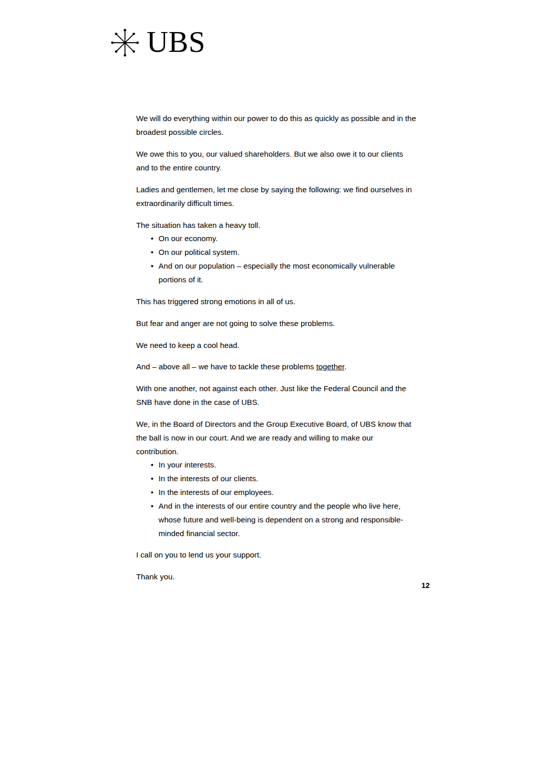UBS
We will do everything within our power to do this as quickly as possible and in the broadest possible circles.
We owe this to you, our valued shareholders. But we also owe it to our clients and to the entire country.
Ladies and gentlemen, let me close by saying the following: we find ourselves in extraordinarily difficult times.
The situation has taken a heavy toll.
On our economy.
On our political system.
And on our population – especially the most economically vulnerable portions of it.
This has triggered strong emotions in all of us.
But fear and anger are not going to solve these problems.
We need to keep a cool head.
And – above all – we have to tackle these problems together.
With one another, not against each other. Just like the Federal Council and the SNB have done in the case of UBS.
We, in the Board of Directors and the Group Executive Board, of UBS know that the ball is now in our court. And we are ready and willing to make our contribution.
In your interests.
In the interests of our clients.
In the interests of our employees.
And in the interests of our entire country and the people who live here, whose future and well-being is dependent on a strong and responsible-minded financial sector.
I call on you to lend us your support.
Thank you.
12